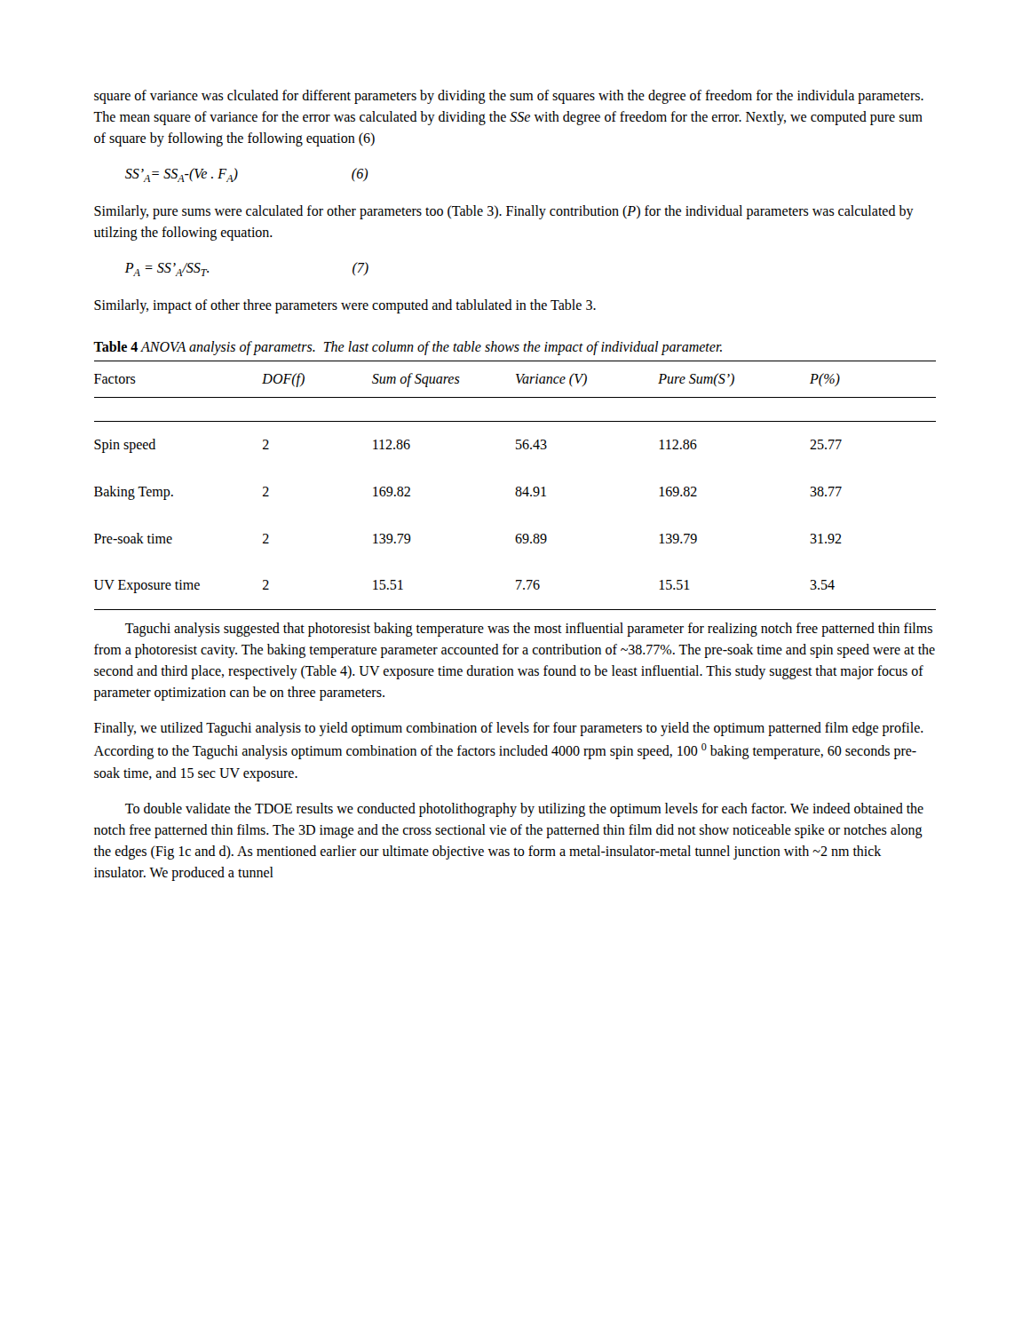square of variance was clculated for different parameters by dividing the sum of squares with the degree of freedom for the individula parameters. The mean square of variance for the error was calculated by dividing the SSe with degree of freedom for the error. Nextly, we computed pure sum of square by following the following equation (6)
SS’A= SSA-(Ve . FA)(6)
Similarly, pure sums were calculated for other parameters too (Table 3). Finally contribution (P) for the individual parameters was calculated by utilzing the following equation.
PA = SS’A/SST.(7)
Similarly, impact of other three parameters were computed and tablulated in the Table 3.
Table 4 ANOVA analysis of parametrs. The last column of the table shows the impact of individual parameter.
| Factors | DOF(f) | Sum of Squares | Variance (V) | Pure Sum(S’) | P(%) |
| --- | --- | --- | --- | --- | --- |
| Spin speed | 2 | 112.86 | 56.43 | 112.86 | 25.77 |
| Baking Temp. | 2 | 169.82 | 84.91 | 169.82 | 38.77 |
| Pre-soak time | 2 | 139.79 | 69.89 | 139.79 | 31.92 |
| UV Exposure time | 2 | 15.51 | 7.76 | 15.51 | 3.54 |
Taguchi analysis suggested that photoresist baking temperature was the most influential parameter for realizing notch free patterned thin films from a photoresist cavity. The baking temperature parameter accounted for a contribution of ~38.77%. The pre-soak time and spin speed were at the second and third place, respectively (Table 4). UV exposure time duration was found to be least influential. This study suggest that major focus of parameter optimization can be on three parameters.
Finally, we utilized Taguchi analysis to yield optimum combination of levels for four parameters to yield the optimum patterned film edge profile. According to the Taguchi analysis optimum combination of the factors included 4000 rpm spin speed, 100 0 baking temperature, 60 seconds pre-soak time, and 15 sec UV exposure.
To double validate the TDOE results we conducted photolithography by utilizing the optimum levels for each factor. We indeed obtained the notch free patterned thin films. The 3D image and the cross sectional vie of the patterned thin film did not show noticeable spike or notches along the edges (Fig 1c and d). As mentioned earlier our ultimate objective was to form a metal-insulator-metal tunnel junction with ~2 nm thick insulator. We produced a tunnel